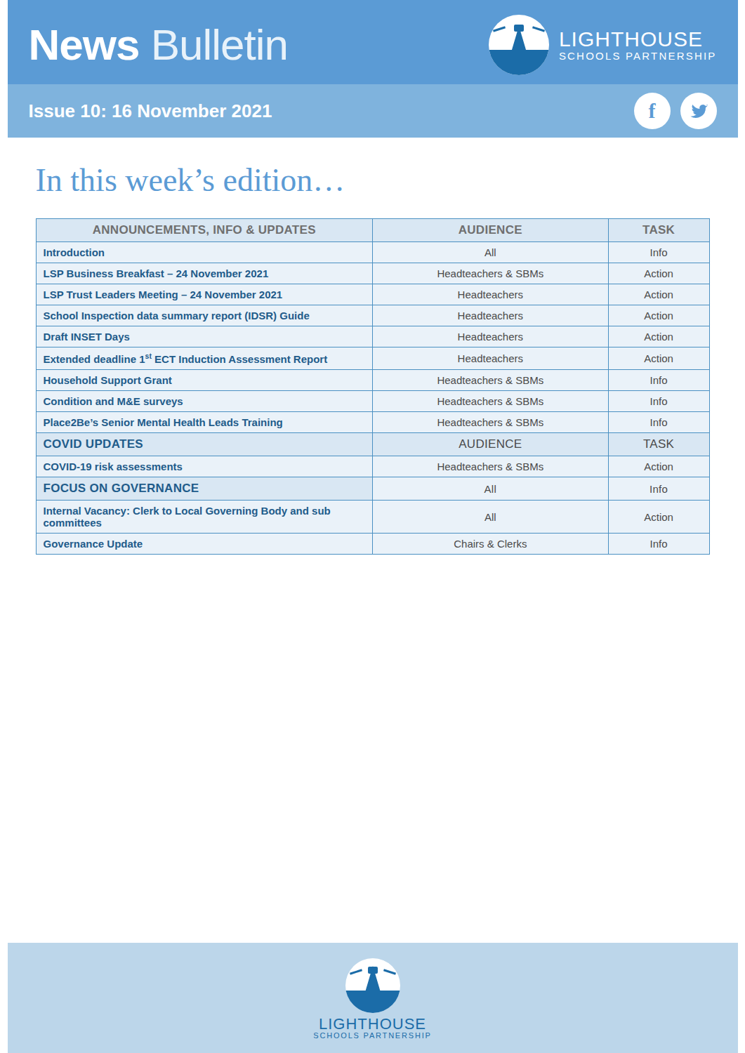News Bulletin
LIGHTHOUSE
SCHOOLS PARTNERSHIP
Issue 10: 16 November 2021
f
In this week’s edition…
| ANNOUNCEMENTS, INFO & UPDATES | AUDIENCE | TASK |
| --- | --- | --- |
| Introduction | All | Info |
| LSP Business Breakfast – 24 November 2021 | Headteachers & SBMs | Action |
| LSP Trust Leaders Meeting – 24 November 2021 | Headteachers | Action |
| School Inspection data summary report (IDSR) Guide | Headteachers | Action |
| Draft INSET Days | Headteachers | Action |
| Extended deadline 1 st ECT Induction Assessment Report | Headteachers | Action |
| Household Support Grant | Headteachers & SBMs | Info |
| Condition and M&E surveys | Headteachers & SBMs | Info |
| Place2Be’s Senior Mental Health Leads Training | Headteachers & SBMs | Info |
| COVID UPDATES | AUDIENCE | TASK |
| COVID-19 risk assessments | Headteachers & SBMs | Action |
| FOCUS ON GOVERNANCE | All | Info |
| Internal Vacancy: Clerk to Local Governing Body and sub committees | All | Action |
| Governance Update | Chairs & Clerks | Info |
LIGHTHOUSE
SCHOOLS PARTNERSHIP